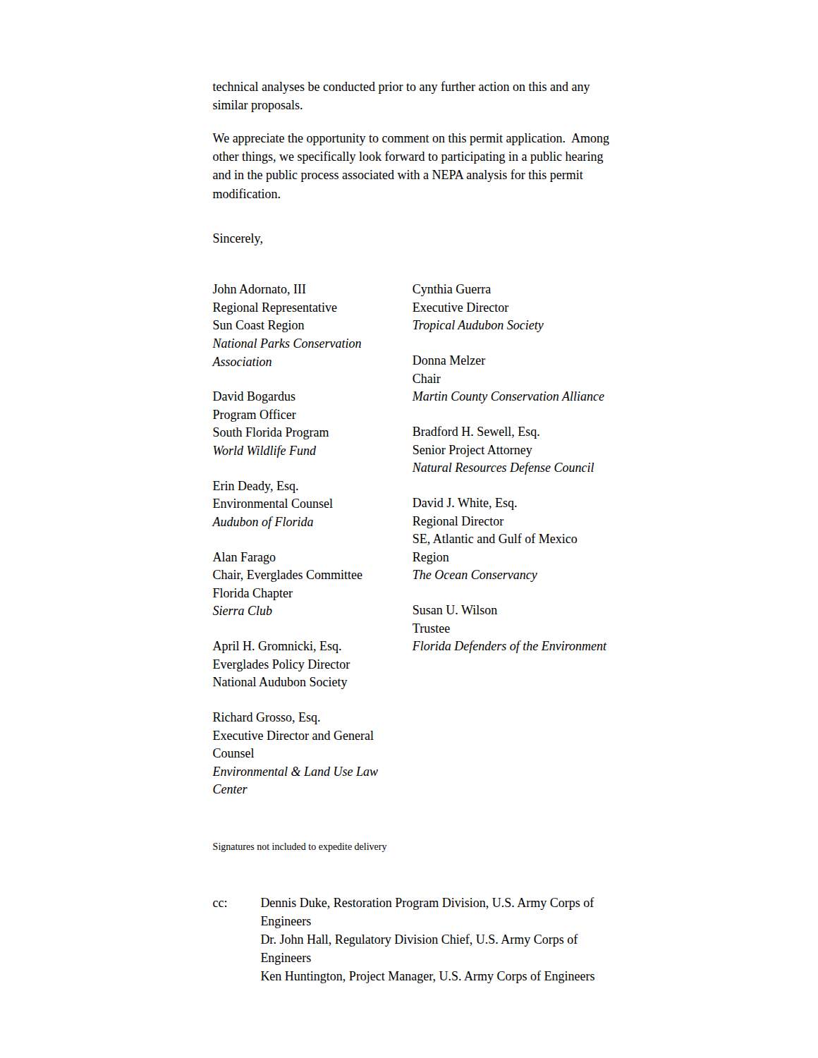technical analyses be conducted prior to any further action on this and any similar proposals.
We appreciate the opportunity to comment on this permit application. Among other things, we specifically look forward to participating in a public hearing and in the public process associated with a NEPA analysis for this permit modification.
Sincerely,
| John Adornato, III Regional Representative Sun Coast Region National Parks Conservation Association David Bogardus Program Officer South Florida Program World Wildlife Fund Erin Deady, Esq. Environmental Counsel Audubon of Florida Alan Farago Chair, Everglades Committee Florida Chapter Sierra Club April H. Gromnicki, Esq. Everglades Policy Director National Audubon Society Richard Grosso, Esq. Executive Director and General Counsel Environmental & Land Use Law Center | Cynthia Guerra Executive Director Tropical Audubon Society Donna Melzer Chair Martin County Conservation Alliance Bradford H. Sewell, Esq. Senior Project Attorney Natural Resources Defense Council David J. White, Esq. Regional Director SE, Atlantic and Gulf of Mexico Region The Ocean Conservancy Susan U. Wilson Trustee Florida Defenders of the Environment |
Signatures not included to expedite delivery
| cc: | Dennis Duke, Restoration Program Division, U.S. Army Corps of Engineers Dr. John Hall, Regulatory Division Chief, U.S. Army Corps of Engineers Ken Huntington, Project Manager, U.S. Army Corps of Engineers |